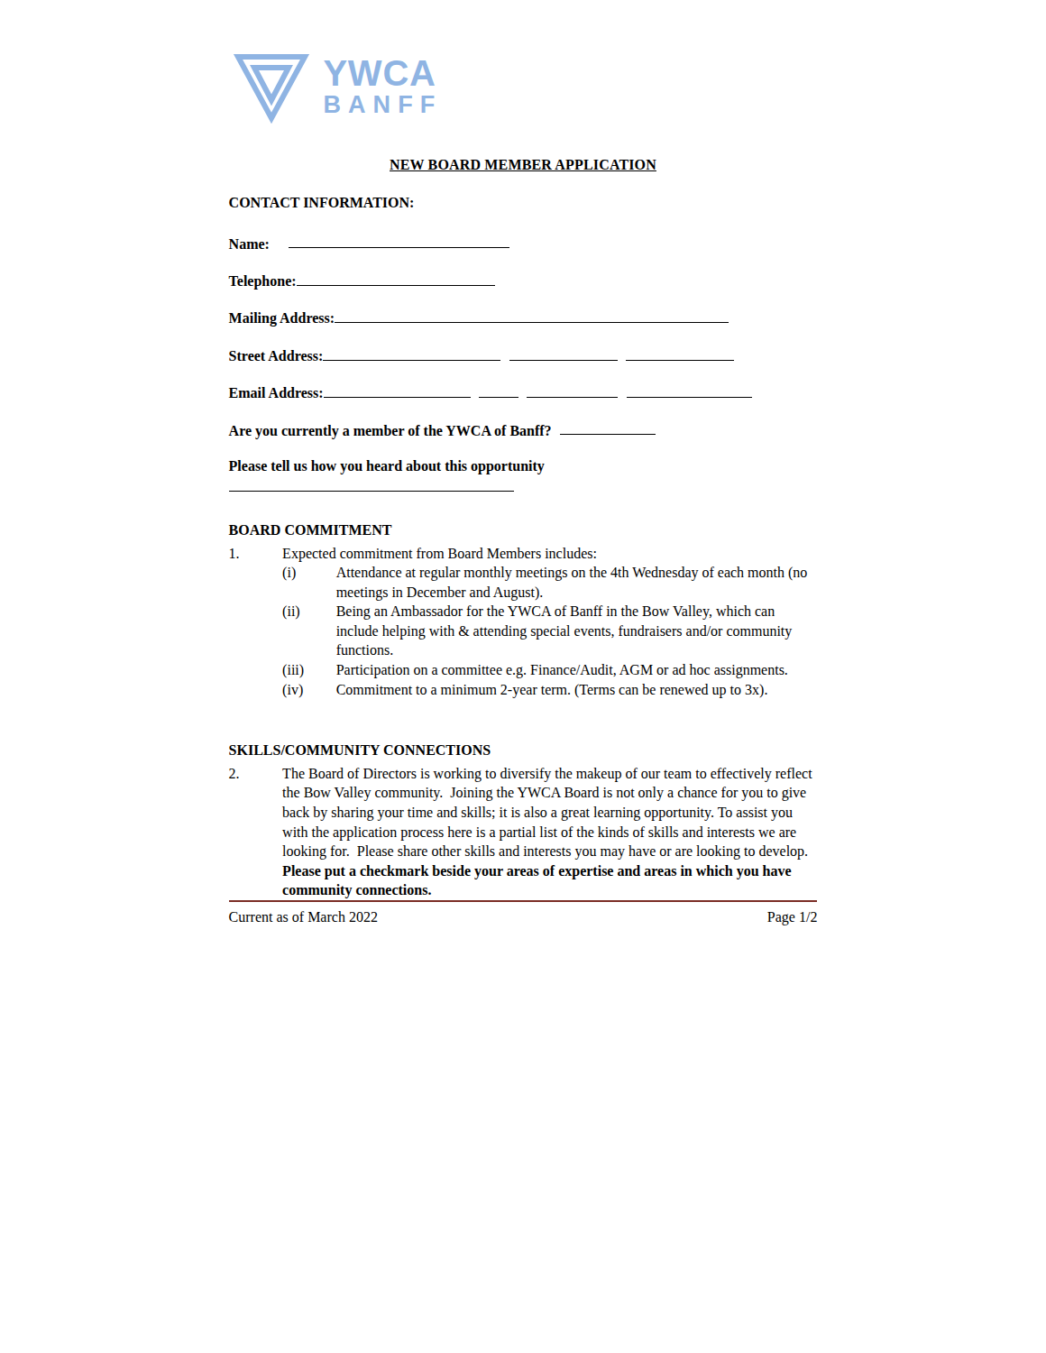YWCA BANFF
NEW BOARD MEMBER APPLICATION
CONTACT INFORMATION:
Name:
Telephone:
Mailing Address:
Street Address:
Email Address:
Are you currently a member of the YWCA of Banff?
Please tell us how you heard about this opportunity
BOARD COMMITMENT
1. Expected commitment from Board Members includes:
(i) Attendance at regular monthly meetings on the 4th Wednesday of each month (no meetings in December and August).
(ii) Being an Ambassador for the YWCA of Banff in the Bow Valley, which can include helping with & attending special events, fundraisers and/or community functions.
(iii) Participation on a committee e.g. Finance/Audit, AGM or ad hoc assignments.
(iv) Commitment to a minimum 2-year term. (Terms can be renewed up to 3x).
SKILLS/COMMUNITY CONNECTIONS
2. The Board of Directors is working to diversify the makeup of our team to effectively reflect the Bow Valley community. Joining the YWCA Board is not only a chance for you to give back by sharing your time and skills; it is also a great learning opportunity. To assist you with the application process here is a partial list of the kinds of skills and interests we are looking for. Please share other skills and interests you may have or are looking to develop. Please put a checkmark beside your areas of expertise and areas in which you have community connections.
Current as of March 2022 Page 1/2